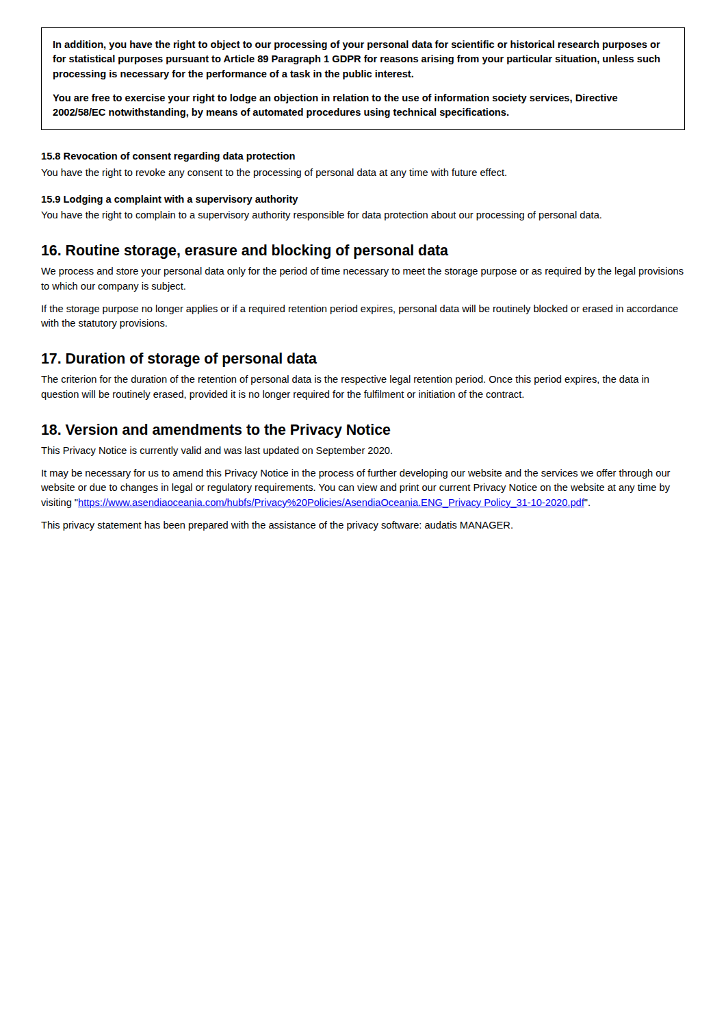In addition, you have the right to object to our processing of your personal data for scientific or historical research purposes or for statistical purposes pursuant to Article 89 Paragraph 1 GDPR for reasons arising from your particular situation, unless such processing is necessary for the performance of a task in the public interest.
You are free to exercise your right to lodge an objection in relation to the use of information society services, Directive 2002/58/EC notwithstanding, by means of automated procedures using technical specifications.
15.8 Revocation of consent regarding data protection
You have the right to revoke any consent to the processing of personal data at any time with future effect.
15.9 Lodging a complaint with a supervisory authority
You have the right to complain to a supervisory authority responsible for data protection about our processing of personal data.
16. Routine storage, erasure and blocking of personal data
We process and store your personal data only for the period of time necessary to meet the storage purpose or as required by the legal provisions to which our company is subject.
If the storage purpose no longer applies or if a required retention period expires, personal data will be routinely blocked or erased in accordance with the statutory provisions.
17. Duration of storage of personal data
The criterion for the duration of the retention of personal data is the respective legal retention period. Once this period expires, the data in question will be routinely erased, provided it is no longer required for the fulfilment or initiation of the contract.
18. Version and amendments to the Privacy Notice
This Privacy Notice is currently valid and was last updated on September 2020.
It may be necessary for us to amend this Privacy Notice in the process of further developing our website and the services we offer through our website or due to changes in legal or regulatory requirements. You can view and print our current Privacy Notice on the website at any time by visiting "https://www.asendiaoceania.com/hubfs/Privacy%20Policies/AsendiaOceania.ENG_Privacy Policy_31-10-2020.pdf".
This privacy statement has been prepared with the assistance of the privacy software: audatis MANAGER.